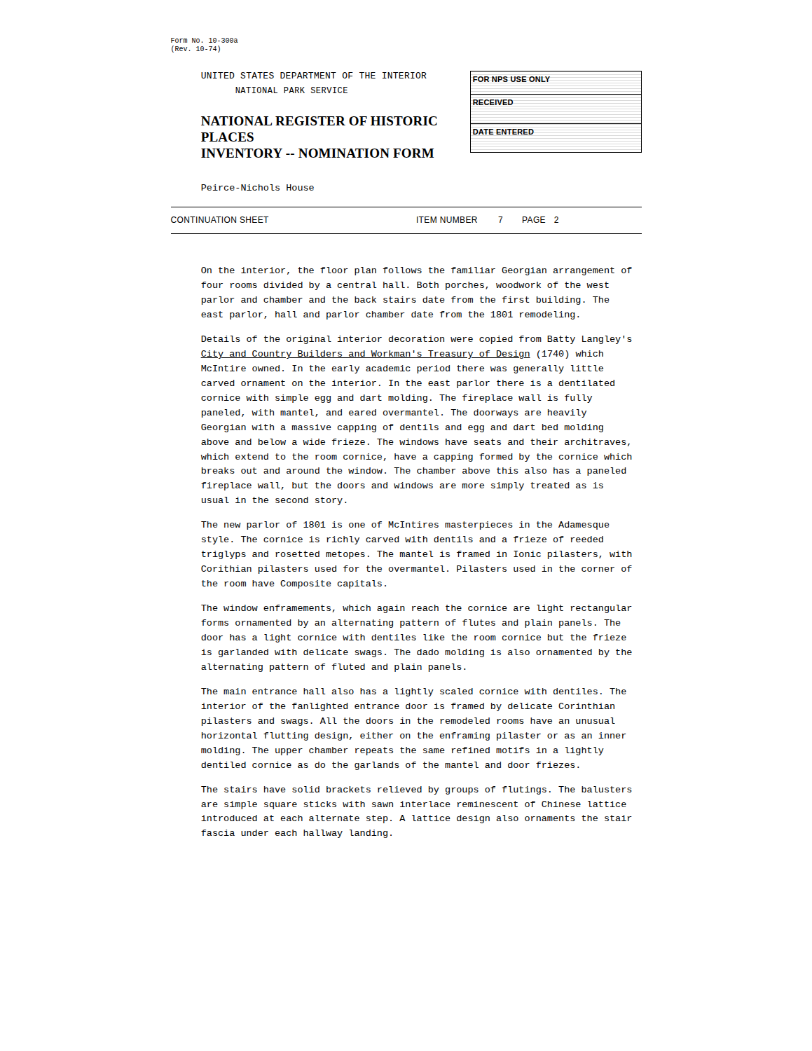Form No. 10-300a
(Rev. 10-74)
UNITED STATES DEPARTMENT OF THE INTERIOR
NATIONAL PARK SERVICE
NATIONAL REGISTER OF HISTORIC PLACES INVENTORY -- NOMINATION FORM
FOR NPS USE ONLY
RECEIVED
DATE ENTERED
Peirce-Nichols House
CONTINUATION SHEET
ITEM NUMBER7 PAGE2
On the interior, the floor plan follows the familiar Georgian arrangement of four rooms divided by a central hall. Both porches, woodwork of the west parlor and chamber and the back stairs date from the first building. The east parlor, hall and parlor chamber date from the 1801 remodeling.
Details of the original interior decoration were copied from Batty Langley's City and Country Builders and Workman's Treasury of Design (1740) which McIntire owned. In the early academic period there was generally little carved ornament on the interior. In the east parlor there is a dentilated cornice with simple egg and dart molding. The fireplace wall is fully paneled, with mantel, and eared overmantel. The doorways are heavily Georgian with a massive capping of dentils and egg and dart bed molding above and below a wide frieze. The windows have seats and their architraves, which extend to the room cornice, have a capping formed by the cornice which breaks out and around the window. The chamber above this also has a paneled fireplace wall, but the doors and windows are more simply treated as is usual in the second story.
The new parlor of 1801 is one of McIntires masterpieces in the Adamesque style. The cornice is richly carved with dentils and a frieze of reeded triglyps and rosetted metopes. The mantel is framed in Ionic pilasters, with Corithian pilasters used for the overmantel. Pilasters used in the corner of the room have Composite capitals.
The window enframements, which again reach the cornice are light rectangular forms ornamented by an alternating pattern of flutes and plain panels. The door has a light cornice with dentiles like the room cornice but the frieze is garlanded with delicate swags. The dado molding is also ornamented by the alternating pattern of fluted and plain panels.
The main entrance hall also has a lightly scaled cornice with dentiles. The interior of the fanlighted entrance door is framed by delicate Corinthian pilasters and swags. All the doors in the remodeled rooms have an unusual horizontal flutting design, either on the enframing pilaster or as an inner molding. The upper chamber repeats the same refined motifs in a lightly dentiled cornice as do the garlands of the mantel and door friezes.
The stairs have solid brackets relieved by groups of flutings. The balusters are simple square sticks with sawn interlace reminescent of Chinese lattice introduced at each alternate step. A lattice design also ornaments the stair fascia under each hallway landing.